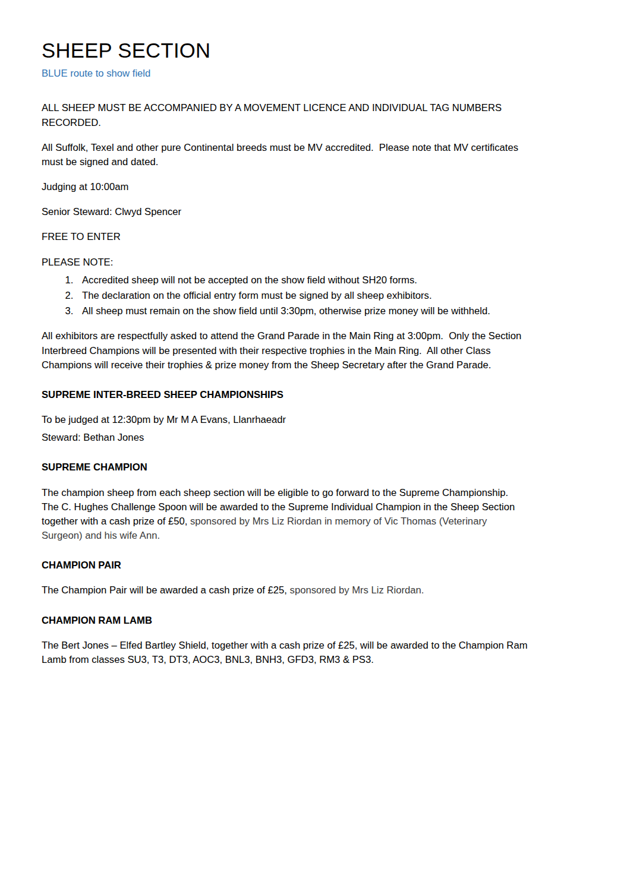SHEEP SECTION
BLUE route to show field
ALL SHEEP MUST BE ACCOMPANIED BY A MOVEMENT LICENCE AND INDIVIDUAL TAG NUMBERS RECORDED.
All Suffolk, Texel and other pure Continental breeds must be MV accredited. Please note that MV certificates must be signed and dated.
Judging at 10:00am
Senior Steward: Clwyd Spencer
FREE TO ENTER
PLEASE NOTE:
Accredited sheep will not be accepted on the show field without SH20 forms.
The declaration on the official entry form must be signed by all sheep exhibitors.
All sheep must remain on the show field until 3:30pm, otherwise prize money will be withheld.
All exhibitors are respectfully asked to attend the Grand Parade in the Main Ring at 3:00pm. Only the Section Interbreed Champions will be presented with their respective trophies in the Main Ring. All other Class Champions will receive their trophies & prize money from the Sheep Secretary after the Grand Parade.
SUPREME INTER-BREED SHEEP CHAMPIONSHIPS
To be judged at 12:30pm by Mr M A Evans, Llanrhaeadr
Steward: Bethan Jones
SUPREME CHAMPION
The champion sheep from each sheep section will be eligible to go forward to the Supreme Championship. The C. Hughes Challenge Spoon will be awarded to the Supreme Individual Champion in the Sheep Section together with a cash prize of £50, sponsored by Mrs Liz Riordan in memory of Vic Thomas (Veterinary Surgeon) and his wife Ann.
CHAMPION PAIR
The Champion Pair will be awarded a cash prize of £25, sponsored by Mrs Liz Riordan.
CHAMPION RAM LAMB
The Bert Jones – Elfed Bartley Shield, together with a cash prize of £25, will be awarded to the Champion Ram Lamb from classes SU3, T3, DT3, AOC3, BNL3, BNH3, GFD3, RM3 & PS3.